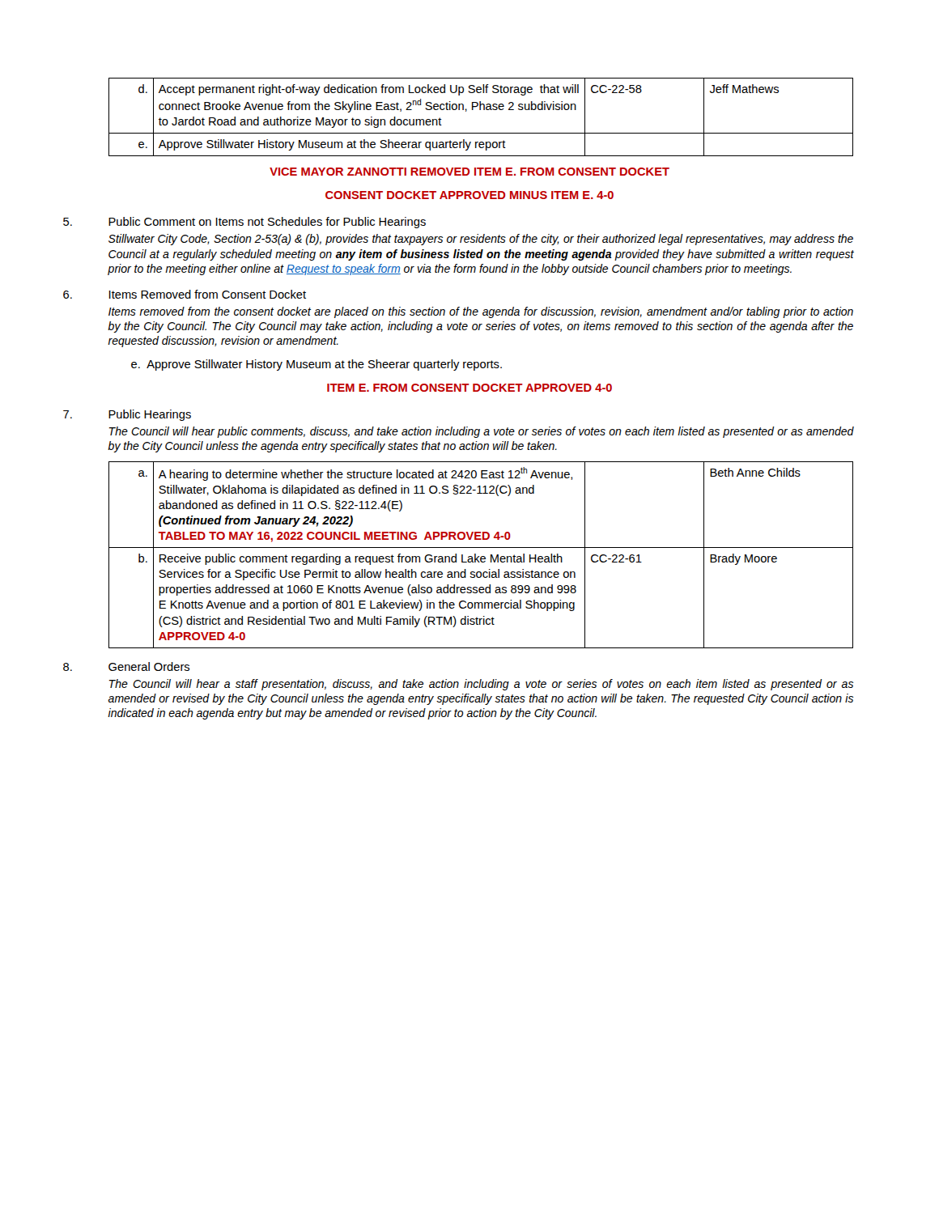| d. | Accept permanent right-of-way dedication from Locked Up Self Storage that will connect Brooke Avenue from the Skyline East, 2 nd Section, Phase 2 subdivision to Jardot Road and authorize Mayor to sign document | CC-22-58 | Jeff Mathews |
| e. | Approve Stillwater History Museum at the Sheerar quarterly report | | |
VICE MAYOR ZANNOTTI REMOVED ITEM E. FROM CONSENT DOCKET
CONSENT DOCKET APPROVED MINUS ITEM E. 4-0
5. Public Comment on Items not Schedules for Public Hearings
Stillwater City Code, Section 2-53(a) & (b), provides that taxpayers or residents of the city, or their authorized legal representatives, may address the Council at a regularly scheduled meeting on any item of business listed on the meeting agenda provided they have submitted a written request prior to the meeting either online at Request to speak form or via the form found in the lobby outside Council chambers prior to meetings.
6. Items Removed from Consent Docket
Items removed from the consent docket are placed on this section of the agenda for discussion, revision, amendment and/or tabling prior to action by the City Council. The City Council may take action, including a vote or series of votes, on items removed to this section of the agenda after the requested discussion, revision or amendment.
e. Approve Stillwater History Museum at the Sheerar quarterly reports.
ITEM E. FROM CONSENT DOCKET APPROVED 4-0
7. Public Hearings
The Council will hear public comments, discuss, and take action including a vote or series of votes on each item listed as presented or as amended by the City Council unless the agenda entry specifically states that no action will be taken.
| a. | A hearing to determine whether the structure located at 2420 East 12 th Avenue, Stillwater, Oklahoma is dilapidated as defined in 11 O.S §22-112(C) and abandoned as defined in 11 O.S. §22-112.4(E) (Continued from January 24, 2022) TABLED TO MAY 16, 2022 COUNCIL MEETING APPROVED 4-0 | | Beth Anne Childs |
| b. | Receive public comment regarding a request from Grand Lake Mental Health Services for a Specific Use Permit to allow health care and social assistance on properties addressed at 1060 E Knotts Avenue (also addressed as 899 and 998 E Knotts Avenue and a portion of 801 E Lakeview) in the Commercial Shopping (CS) district and Residential Two and Multi Family (RTM) district APPROVED 4-0 | CC-22-61 | Brady Moore |
8. General Orders
The Council will hear a staff presentation, discuss, and take action including a vote or series of votes on each item listed as presented or as amended or revised by the City Council unless the agenda entry specifically states that no action will be taken. The requested City Council action is indicated in each agenda entry but may be amended or revised prior to action by the City Council.